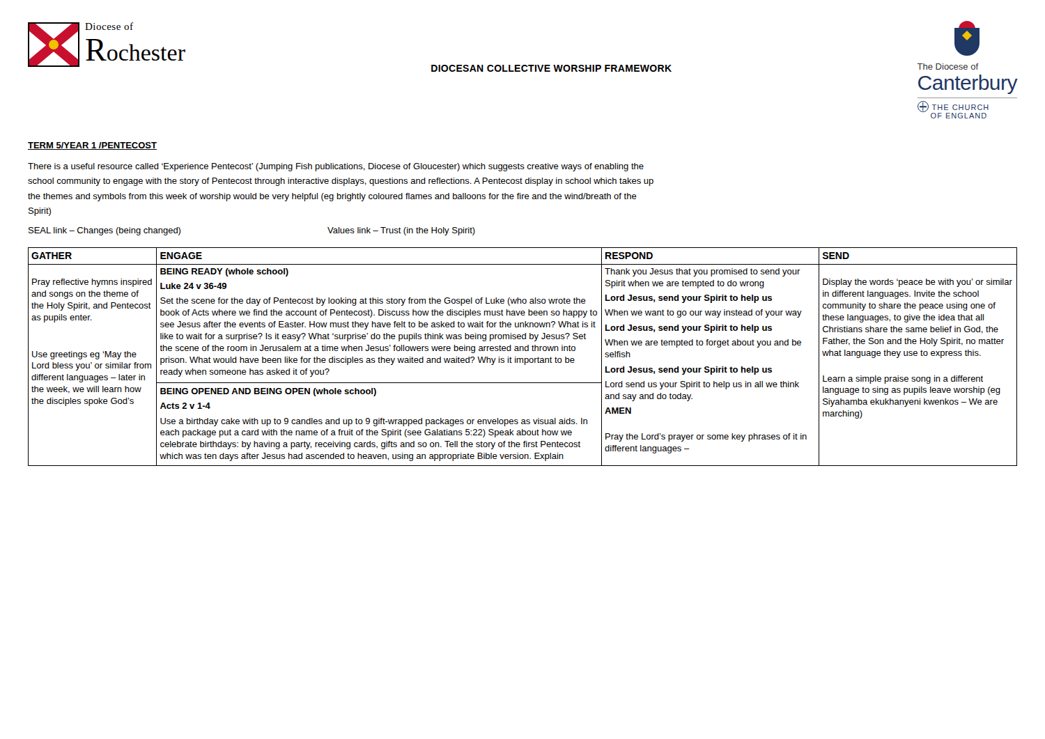Diocese of
Rochester
DIOCESAN COLLECTIVE WORSHIP FRAMEWORK
The Diocese of
Canterbury
THE CHURCH
OF ENGLAND
TERM 5/YEAR 1 /PENTECOST
There is a useful resource called ‘Experience Pentecost’ (Jumping Fish publications, Diocese of Gloucester) which suggests creative ways of enabling the
school community to engage with the story of Pentecost through interactive displays, questions and reflections. A Pentecost display in school which takes up
the themes and symbols from this week of worship would be very helpful (eg brightly coloured flames and balloons for the fire and the wind/breath of the
Spirit)
SEAL link – Changes (being changed) Values link – Trust (in the Holy Spirit)
| GATHER | ENGAGE | RESPOND | SEND |
| --- | --- | --- | --- |
| Pray reflective hymns inspired and songs on the theme of the Holy Spirit, and Pentecost as pupils enter. Use greetings eg ‘May the Lord bless you’ or similar from different languages – later in the week, we will learn how the disciples spoke God’s | BEING READY (whole school) Luke 24 v 36-49 Set the scene for the day of Pentecost by looking at this story from the Gospel of Luke (who also wrote the book of Acts where we find the account of Pentecost). Discuss how the disciples must have been so happy to see Jesus after the events of Easter. How must they have felt to be asked to wait for the unknown? What is it like to wait for a surprise? Is it easy? What ‘surprise’ do the pupils think was being promised by Jesus? Set the scene of the room in Jerusalem at a time when Jesus’ followers were being arrested and thrown into prison. What would have been like for the disciples as they waited and waited? Why is it important to be ready when someone has asked it of you? BEING OPENED AND BEING OPEN (whole school) Acts 2 v 1-4 Use a birthday cake with up to 9 candles and up to 9 gift-wrapped packages or envelopes as visual aids. In each package put a card with the name of a fruit of the Spirit (see Galatians 5:22) Speak about how we celebrate birthdays: by having a party, receiving cards, gifts and so on. Tell the story of the first Pentecost which was ten days after Jesus had ascended to heaven, using an appropriate Bible version. Explain | Thank you Jesus that you promised to send your Spirit when we are tempted to do wrong Lord Jesus, send your Spirit to help us When we want to go our way instead of your way Lord Jesus, send your Spirit to help us When we are tempted to forget about you and be selfish Lord Jesus, send your Spirit to help us Lord send us your Spirit to help us in all we think and say and do today. AMEN Pray the Lord’s prayer or some key phrases of it in different languages – | Display the words ‘peace be with you’ or similar in different languages. Invite the school community to share the peace using one of these languages, to give the idea that all Christians share the same belief in God, the Father, the Son and the Holy Spirit, no matter what language they use to express this. Learn a simple praise song in a different language to sing as pupils leave worship (eg Siyahamba ekukhanyeni kwenkos – We are marching) |